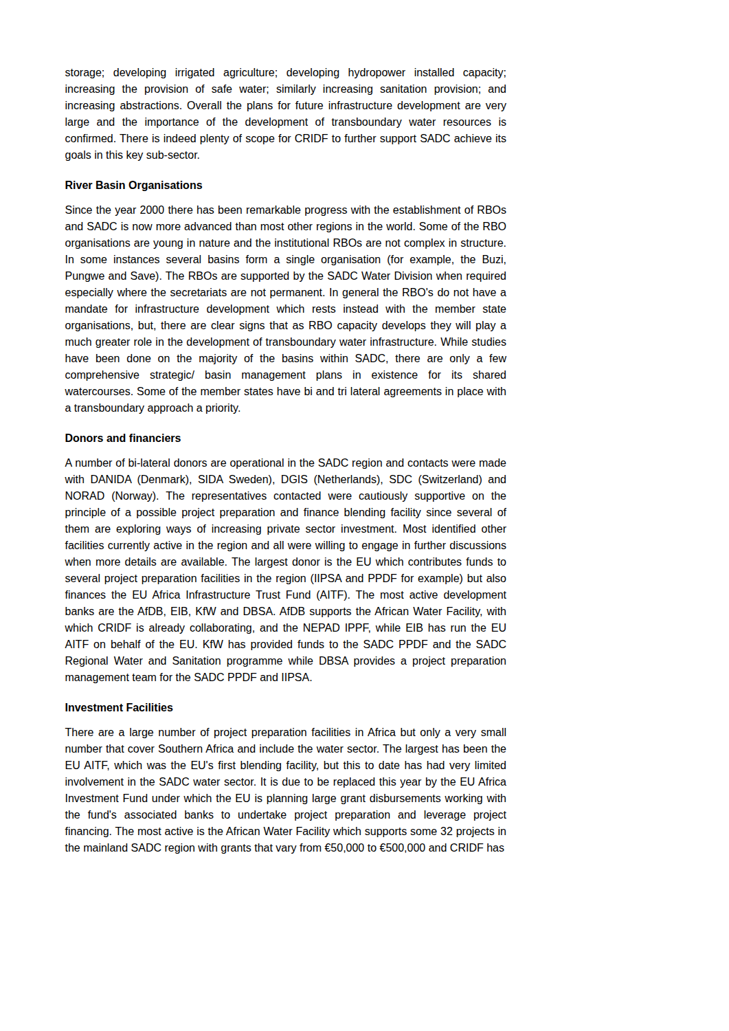storage; developing irrigated agriculture; developing hydropower installed capacity; increasing the provision of safe water; similarly increasing sanitation provision; and increasing abstractions. Overall the plans for future infrastructure development are very large and the importance of the development of transboundary water resources is confirmed. There is indeed plenty of scope for CRIDF to further support SADC achieve its goals in this key sub-sector.
River Basin Organisations
Since the year 2000 there has been remarkable progress with the establishment of RBOs and SADC is now more advanced than most other regions in the world. Some of the RBO organisations are young in nature and the institutional RBOs are not complex in structure. In some instances several basins form a single organisation (for example, the Buzi, Pungwe and Save). The RBOs are supported by the SADC Water Division when required especially where the secretariats are not permanent. In general the RBO's do not have a mandate for infrastructure development which rests instead with the member state organisations, but, there are clear signs that as RBO capacity develops they will play a much greater role in the development of transboundary water infrastructure. While studies have been done on the majority of the basins within SADC, there are only a few comprehensive strategic/ basin management plans in existence for its shared watercourses. Some of the member states have bi and tri lateral agreements in place with a transboundary approach a priority.
Donors and financiers
A number of bi-lateral donors are operational in the SADC region and contacts were made with DANIDA (Denmark), SIDA Sweden), DGIS (Netherlands), SDC (Switzerland) and NORAD (Norway). The representatives contacted were cautiously supportive on the principle of a possible project preparation and finance blending facility since several of them are exploring ways of increasing private sector investment. Most identified other facilities currently active in the region and all were willing to engage in further discussions when more details are available. The largest donor is the EU which contributes funds to several project preparation facilities in the region (IIPSA and PPDF for example) but also finances the EU Africa Infrastructure Trust Fund (AITF). The most active development banks are the AfDB, EIB, KfW and DBSA. AfDB supports the African Water Facility, with which CRIDF is already collaborating, and the NEPAD IPPF, while EIB has run the EU AITF on behalf of the EU. KfW has provided funds to the SADC PPDF and the SADC Regional Water and Sanitation programme while DBSA provides a project preparation management team for the SADC PPDF and IIPSA.
Investment Facilities
There are a large number of project preparation facilities in Africa but only a very small number that cover Southern Africa and include the water sector. The largest has been the EU AITF, which was the EU's first blending facility, but this to date has had very limited involvement in the SADC water sector. It is due to be replaced this year by the EU Africa Investment Fund under which the EU is planning large grant disbursements working with the fund's associated banks to undertake project preparation and leverage project financing. The most active is the African Water Facility which supports some 32 projects in the mainland SADC region with grants that vary from €50,000 to €500,000 and CRIDF has